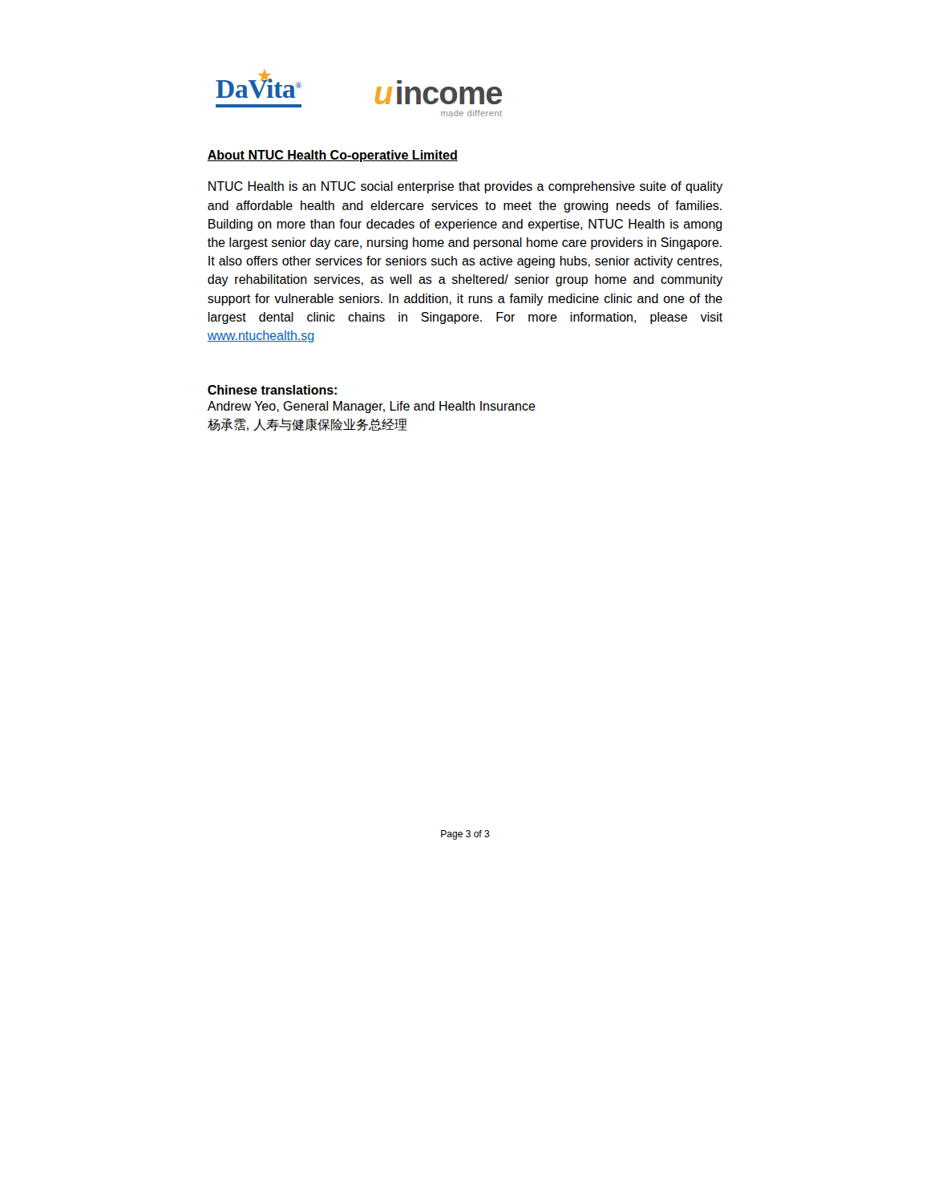★DaVita®
uincome
made different
About NTUC Health Co-operative Limited
NTUC Health is an NTUC social enterprise that provides a comprehensive suite of quality and affordable health and eldercare services to meet the growing needs of families. Building on more than four decades of experience and expertise, NTUC Health is among the largest senior day care, nursing home and personal home care providers in Singapore. It also offers other services for seniors such as active ageing hubs, senior activity centres, day rehabilitation services, as well as a sheltered/ senior group home and community support for vulnerable seniors. In addition, it runs a family medicine clinic and one of the largest dental clinic chains in Singapore. For more information, please visit www.ntuchealth.sg
Chinese translations:
Andrew Yeo, General Manager, Life and Health Insurance
杨承霑, 人寿与健康保险业务总经理
Page 3 of 3